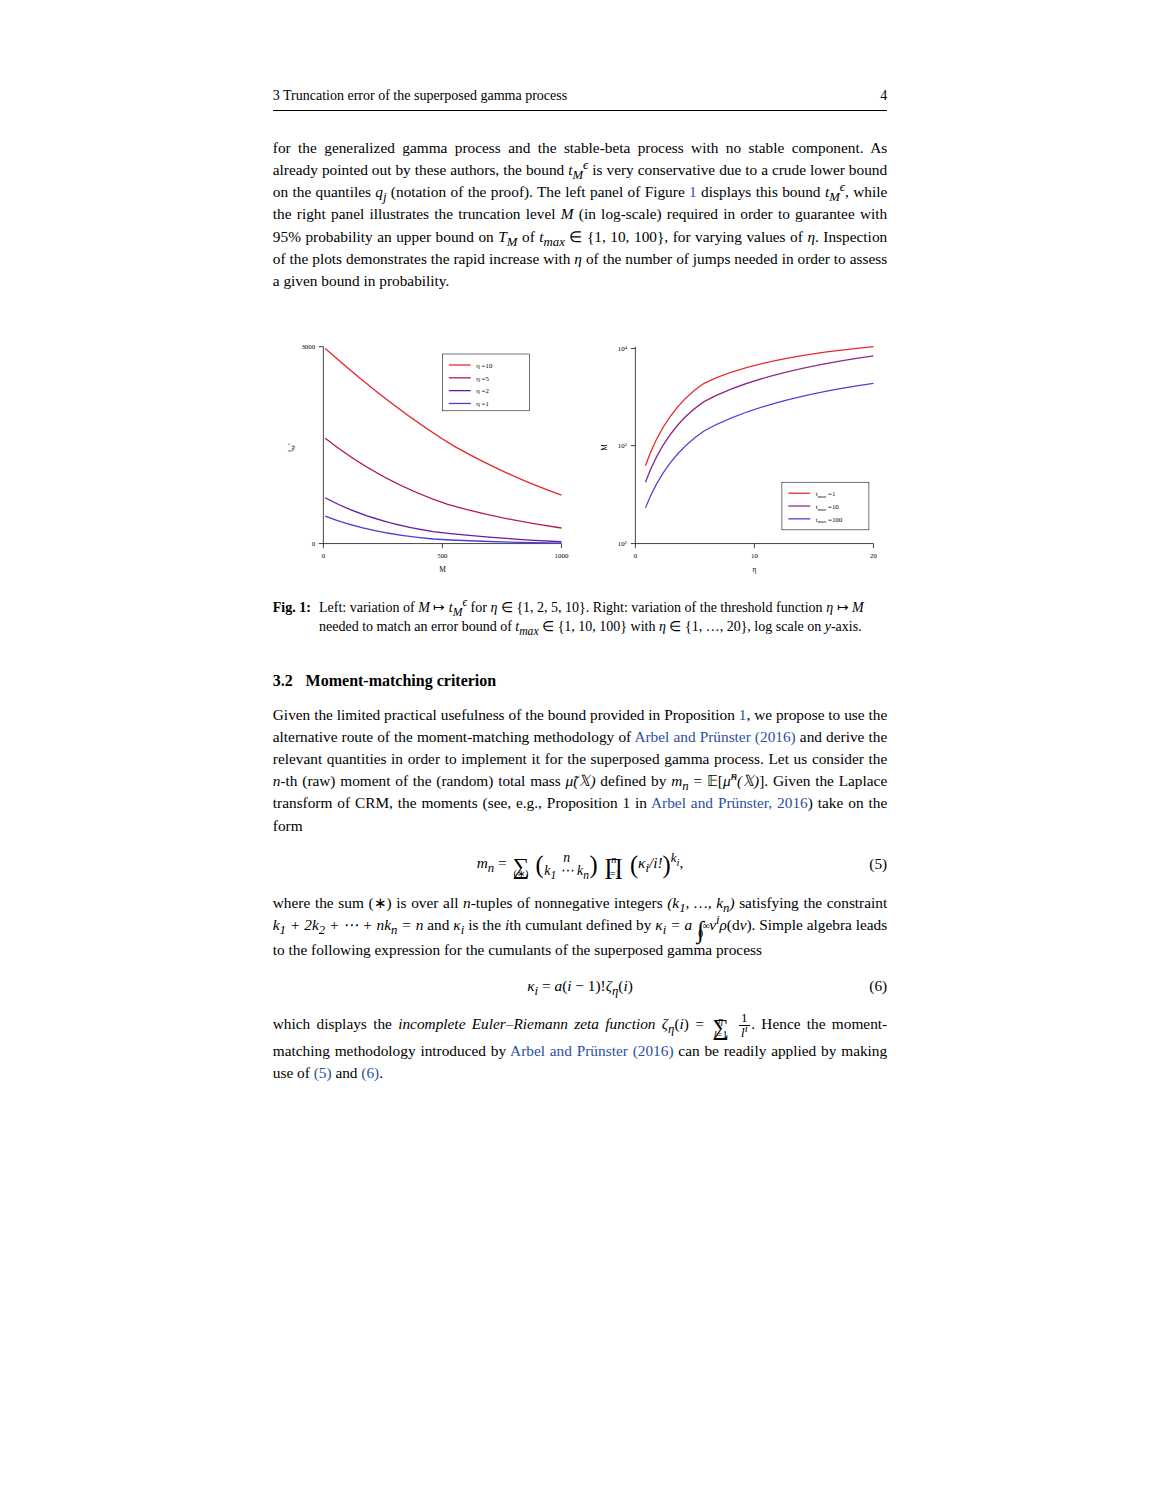3 Truncation error of the superposed gamma process
4
for the generalized gamma process and the stable-beta process with no stable component. As already pointed out by these authors, the bound tMϵ is very conservative due to a crude lower bound on the quantiles qj (notation of the proof). The left panel of Figure 1 displays this bound tMϵ, while the right panel illustrates the truncation level M (in log-scale) required in order to guarantee with 95% probability an upper bound on TM of tmax ∈ {1, 10, 100}, for varying values of η. Inspection of the plots demonstrates the rapid increase with η of the number of jumps needed in order to assess a given bound in probability.
0 3000 0 500 1000 M tMϵ η =10 η =5 η =2 η =1 102 103 104 0 10 20 η M tmax =1 tmax =10 tmax =100
Fig. 1:
Left: variation of M ↦ tMϵ for η ∈ {1, 2, 5, 10}. Right: variation of the threshold function η ↦ M needed to match an error bound of tmax ∈ {1, 10, 100} with η ∈ {1, …, 20}, log scale on y-axis.
3.2 Moment-matching criterion
Given the limited practical usefulness of the bound provided in Proposition 1, we propose to use the alternative route of the moment-matching methodology of Arbel and Prünster (2016) and derive the relevant quantities in order to implement it for the superposed gamma process. Let us consider the n-th (raw) moment of the (random) total mass μ̃(𝕏) defined by mn = 𝔼[μ̃n(𝕏)]. Given the Laplace transform of CRM, the moments (see, e.g., Proposition 1 in Arbel and Prünster, 2016) take on the form
mn = ∑(∗) (nk1 ⋯ kn) ∏ni=1 (κi/i!)ki, (5)
where the sum (∗) is over all n-tuples of nonnegative integers (k1, …, kn) satisfying the constraint k1 + 2k2 + ⋯ + nkn = n and κi is the ith cumulant defined by κi = a ∫∞0 viρ(dv). Simple algebra leads to the following expression for the cumulants of the superposed gamma process
κi = a(i − 1)!ζη(i) (6)
which displays the incomplete Euler–Riemann zeta function ζη(i) = ∑ηl=1 1 li. Hence the moment-matching methodology introduced by Arbel and Prünster (2016) can be readily applied by making use of (5) and (6).